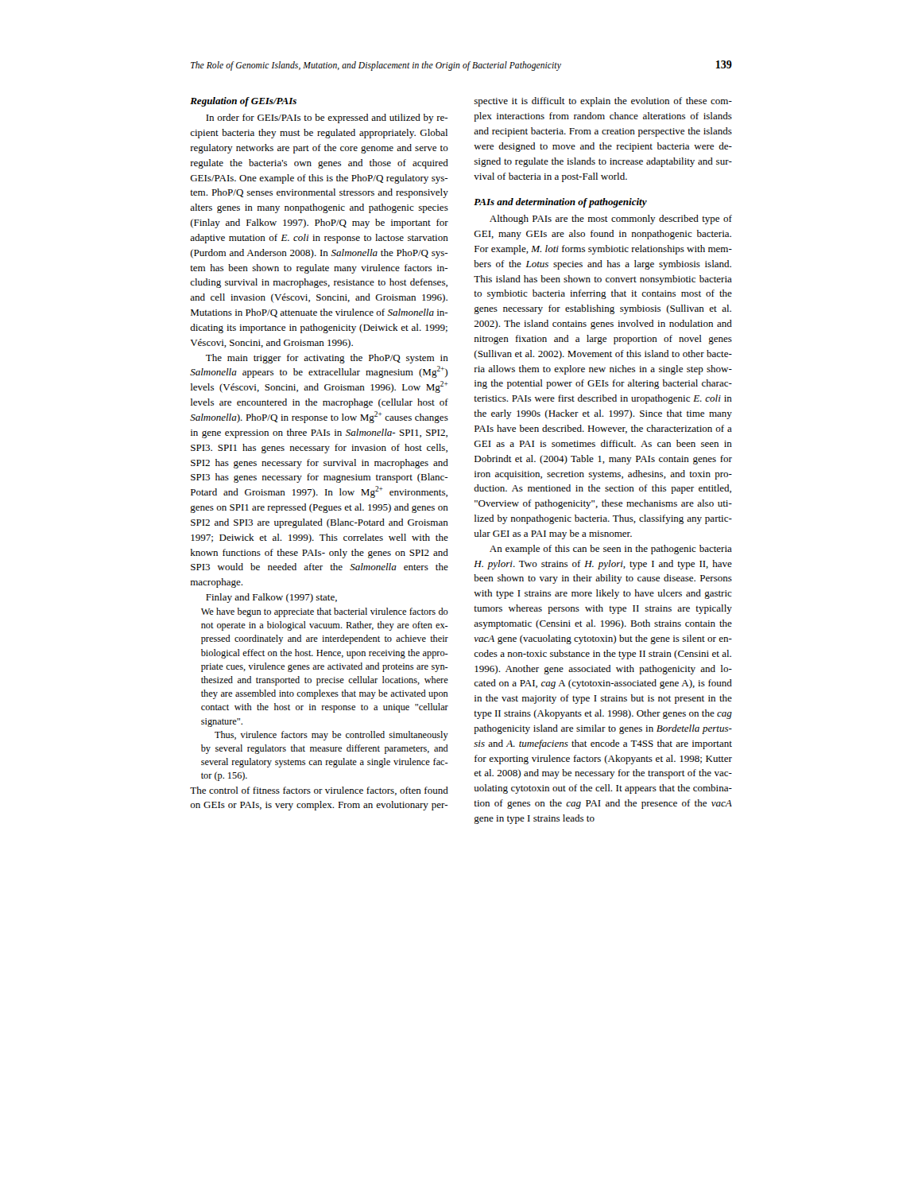The Role of Genomic Islands, Mutation, and Displacement in the Origin of Bacterial Pathogenicity 139
Regulation of GEIs/PAIs
In order for GEIs/PAIs to be expressed and utilized by recipient bacteria they must be regulated appropriately. Global regulatory networks are part of the core genome and serve to regulate the bacteria's own genes and those of acquired GEIs/PAIs. One example of this is the PhoP/Q regulatory system. PhoP/Q senses environmental stressors and responsively alters genes in many nonpathogenic and pathogenic species (Finlay and Falkow 1997). PhoP/Q may be important for adaptive mutation of E. coli in response to lactose starvation (Purdom and Anderson 2008). In Salmonella the PhoP/Q system has been shown to regulate many virulence factors including survival in macrophages, resistance to host defenses, and cell invasion (Véscovi, Soncini, and Groisman 1996). Mutations in PhoP/Q attenuate the virulence of Salmonella indicating its importance in pathogenicity (Deiwick et al. 1999; Véscovi, Soncini, and Groisman 1996).
The main trigger for activating the PhoP/Q system in Salmonella appears to be extracellular magnesium (Mg2+) levels (Véscovi, Soncini, and Groisman 1996). Low Mg2+ levels are encountered in the macrophage (cellular host of Salmonella). PhoP/Q in response to low Mg2+ causes changes in gene expression on three PAIs in Salmonella- SPI1, SPI2, SPI3. SPI1 has genes necessary for invasion of host cells, SPI2 has genes necessary for survival in macrophages and SPI3 has genes necessary for magnesium transport (Blanc-Potard and Groisman 1997). In low Mg2+ environments, genes on SPI1 are repressed (Pegues et al. 1995) and genes on SPI2 and SPI3 are upregulated (Blanc-Potard and Groisman 1997; Deiwick et al. 1999). This correlates well with the known functions of these PAIs- only the genes on SPI2 and SPI3 would be needed after the Salmonella enters the macrophage.
Finlay and Falkow (1997) state,
We have begun to appreciate that bacterial virulence factors do not operate in a biological vacuum. Rather, they are often expressed coordinately and are interdependent to achieve their biological effect on the host. Hence, upon receiving the appropriate cues, virulence genes are activated and proteins are synthesized and transported to precise cellular locations, where they are assembled into complexes that may be activated upon contact with the host or in response to a unique "cellular signature".
Thus, virulence factors may be controlled simultaneously by several regulators that measure different parameters, and several regulatory systems can regulate a single virulence factor (p. 156).
The control of fitness factors or virulence factors, often found on GEIs or PAIs, is very complex. From an evolutionary perspective it is difficult to explain the evolution of these complex interactions from random chance alterations of islands and recipient bacteria. From a creation perspective the islands were designed to move and the recipient bacteria were designed to regulate the islands to increase adaptability and survival of bacteria in a post-Fall world.
PAIs and determination of pathogenicity
Although PAIs are the most commonly described type of GEI, many GEIs are also found in nonpathogenic bacteria. For example, M. loti forms symbiotic relationships with members of the Lotus species and has a large symbiosis island. This island has been shown to convert nonsymbiotic bacteria to symbiotic bacteria inferring that it contains most of the genes necessary for establishing symbiosis (Sullivan et al. 2002). The island contains genes involved in nodulation and nitrogen fixation and a large proportion of novel genes (Sullivan et al. 2002). Movement of this island to other bacteria allows them to explore new niches in a single step showing the potential power of GEIs for altering bacterial characteristics. PAIs were first described in uropathogenic E. coli in the early 1990s (Hacker et al. 1997). Since that time many PAIs have been described. However, the characterization of a GEI as a PAI is sometimes difficult. As can been seen in Dobrindt et al. (2004) Table 1, many PAIs contain genes for iron acquisition, secretion systems, adhesins, and toxin production. As mentioned in the section of this paper entitled, "Overview of pathogenicity", these mechanisms are also utilized by nonpathogenic bacteria. Thus, classifying any particular GEI as a PAI may be a misnomer.
An example of this can be seen in the pathogenic bacteria H. pylori. Two strains of H. pylori, type I and type II, have been shown to vary in their ability to cause disease. Persons with type I strains are more likely to have ulcers and gastric tumors whereas persons with type II strains are typically asymptomatic (Censini et al. 1996). Both strains contain the vacA gene (vacuolating cytotoxin) but the gene is silent or encodes a non-toxic substance in the type II strain (Censini et al. 1996). Another gene associated with pathogenicity and located on a PAI, cag A (cytotoxin-associated gene A), is found in the vast majority of type I strains but is not present in the type II strains (Akopyants et al. 1998). Other genes on the cag pathogenicity island are similar to genes in Bordetella pertussis and A. tumefaciens that encode a T4SS that are important for exporting virulence factors (Akopyants et al. 1998; Kutter et al. 2008) and may be necessary for the transport of the vacuolating cytotoxin out of the cell. It appears that the combination of genes on the cag PAI and the presence of the vacA gene in type I strains leads to